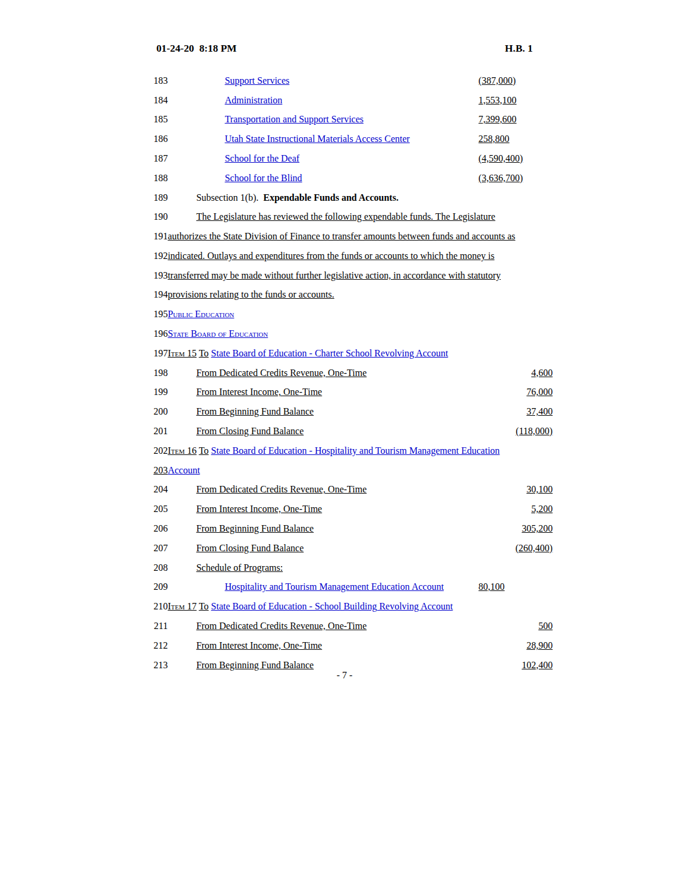01-24-20 8:18 PM H.B. 1
| 183 | Support Services (387,000) |
| 184 | Administration 1,553,100 |
| 185 | Transportation and Support Services 7,399,600 |
| 186 | Utah State Instructional Materials Access Center 258,800 |
| 187 | School for the Deaf (4,590,400) |
| 188 | School for the Blind (3,636,700) |
| 189 | Subsection 1(b). Expendable Funds and Accounts. |
| 190 | The Legislature has reviewed the following expendable funds. The Legislature |
| 191 | authorizes the State Division of Finance to transfer amounts between funds and accounts as |
| 192 | indicated. Outlays and expenditures from the funds or accounts to which the money is |
| 193 | transferred may be made without further legislative action, in accordance with statutory |
| 194 | provisions relating to the funds or accounts. |
| 195 | Public Education |
| 196 | State Board of Education |
| 197 | Item 15 To State Board of Education - Charter School Revolving Account |
| 198 | From Dedicated Credits Revenue, One-Time 4,600 |
| 199 | From Interest Income, One-Time 76,000 |
| 200 | From Beginning Fund Balance 37,400 |
| 201 | From Closing Fund Balance (118,000) |
| 202 | Item 16 To State Board of Education - Hospitality and Tourism Management Education |
| 203 | Account |
| 204 | From Dedicated Credits Revenue, One-Time 30,100 |
| 205 | From Interest Income, One-Time 5,200 |
| 206 | From Beginning Fund Balance 305,200 |
| 207 | From Closing Fund Balance (260,400) |
| 208 | Schedule of Programs: |
| 209 | Hospitality and Tourism Management Education Account 80,100 |
| 210 | Item 17 To State Board of Education - School Building Revolving Account |
| 211 | From Dedicated Credits Revenue, One-Time 500 |
| 212 | From Interest Income, One-Time 28,900 |
| 213 | From Beginning Fund Balance 102,400 |
- 7 -